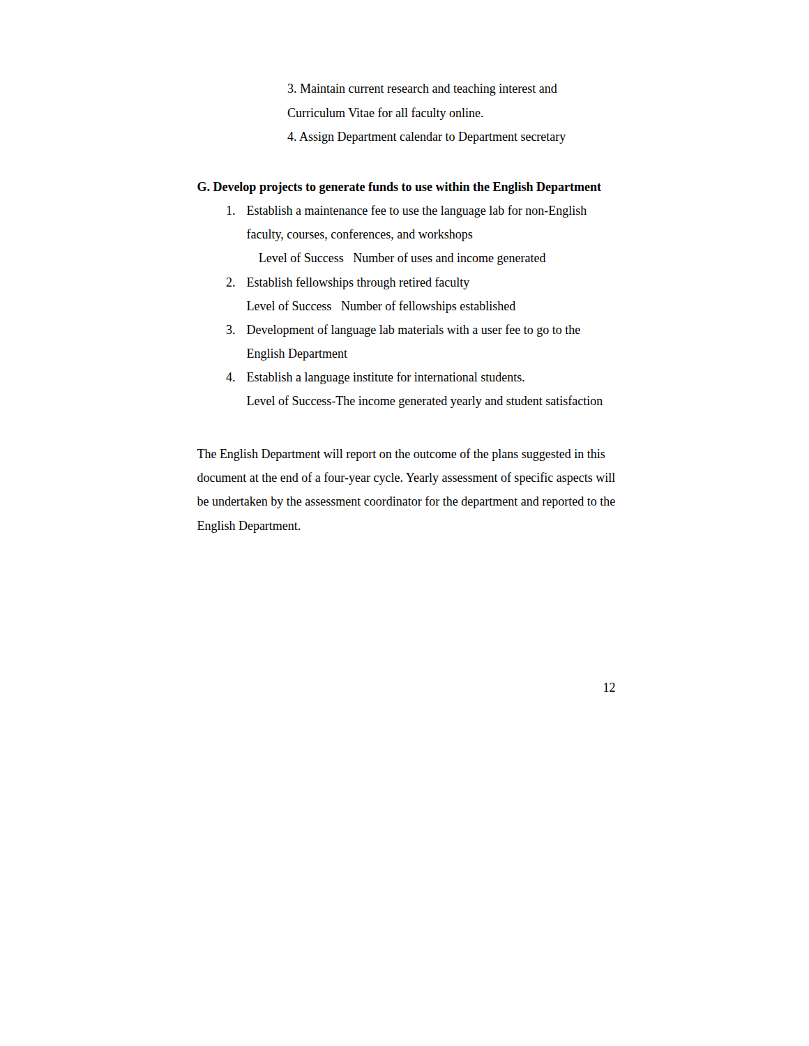3. Maintain current research and teaching interest and Curriculum Vitae for all faculty online.
4. Assign Department calendar to Department secretary
G. Develop projects to generate funds to use within the English Department
Establish a maintenance fee to use the language lab for non-English faculty, courses, conferences, and workshops Level of Success Number of uses and income generated
Establish fellowships through retired faculty Level of Success Number of fellowships established
Development of language lab materials with a user fee to go to the English Department
Establish a language institute for international students. Level of Success-The income generated yearly and student satisfaction
The English Department will report on the outcome of the plans suggested in this document at the end of a four-year cycle. Yearly assessment of specific aspects will be undertaken by the assessment coordinator for the department and reported to the English Department.
12